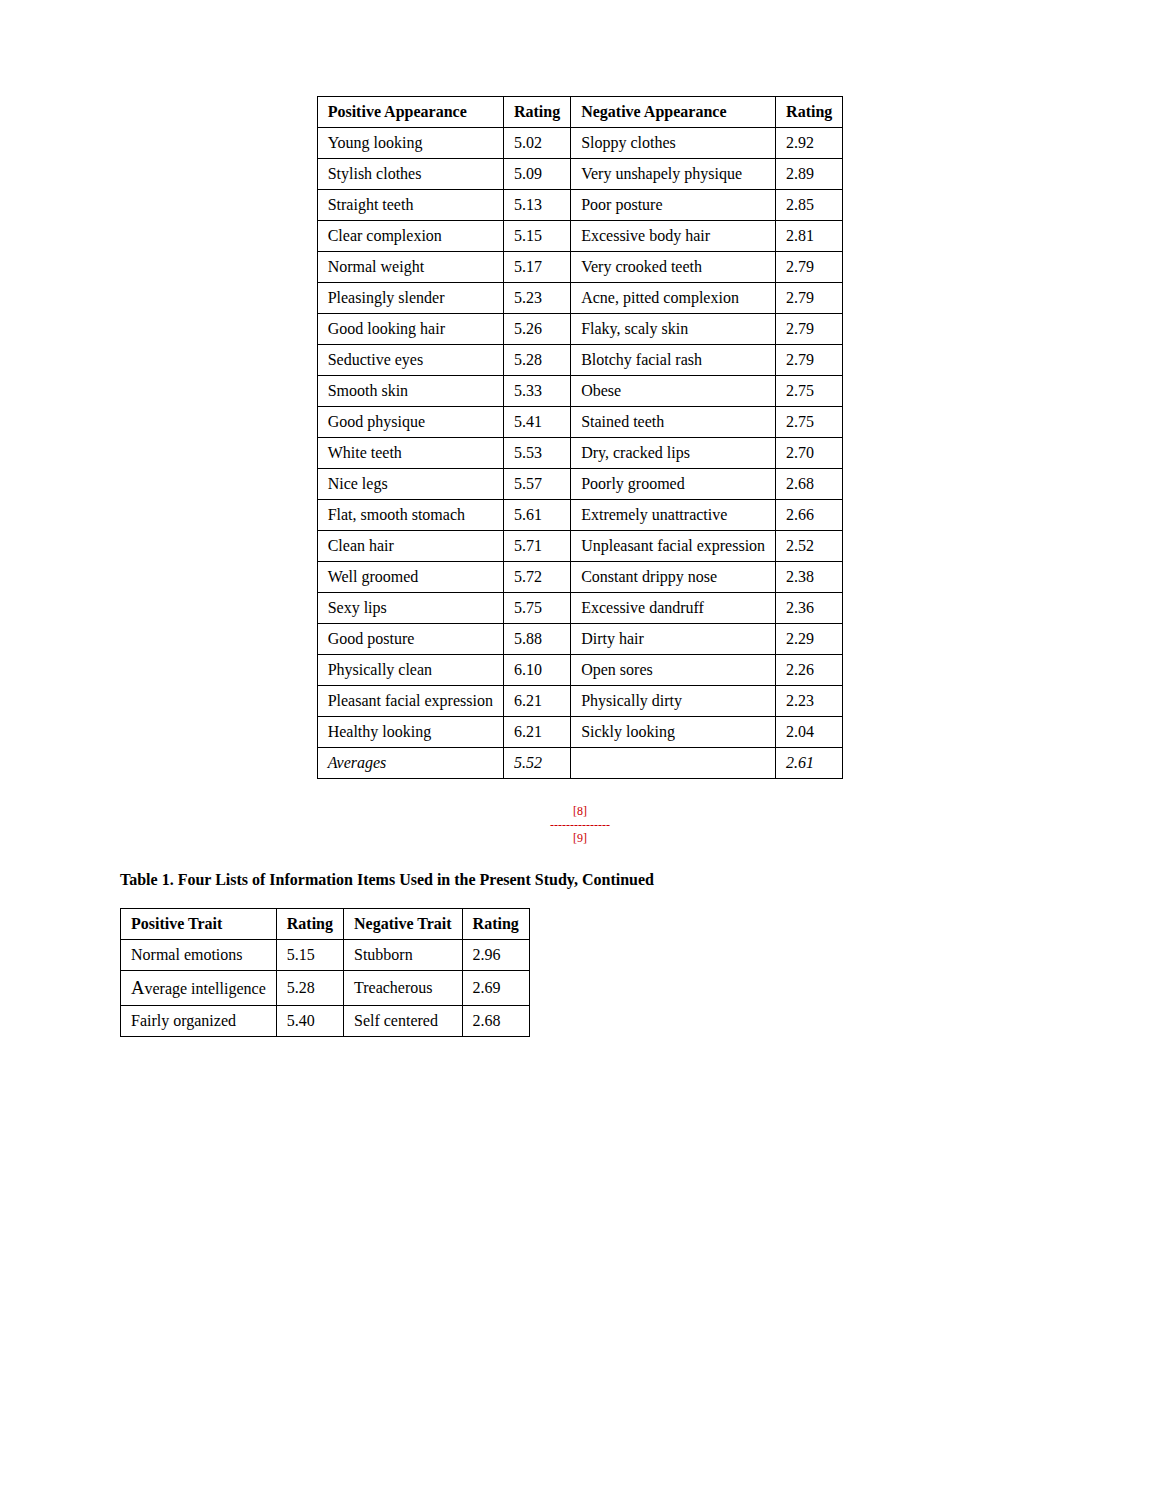| Positive Appearance | Rating | Negative Appearance | Rating |
| --- | --- | --- | --- |
| Young looking | 5.02 | Sloppy clothes | 2.92 |
| Stylish clothes | 5.09 | Very unshapely physique | 2.89 |
| Straight teeth | 5.13 | Poor posture | 2.85 |
| Clear complexion | 5.15 | Excessive body hair | 2.81 |
| Normal weight | 5.17 | Very crooked teeth | 2.79 |
| Pleasingly slender | 5.23 | Acne, pitted complexion | 2.79 |
| Good looking hair | 5.26 | Flaky, scaly skin | 2.79 |
| Seductive eyes | 5.28 | Blotchy facial rash | 2.79 |
| Smooth skin | 5.33 | Obese | 2.75 |
| Good physique | 5.41 | Stained teeth | 2.75 |
| White teeth | 5.53 | Dry, cracked lips | 2.70 |
| Nice legs | 5.57 | Poorly groomed | 2.68 |
| Flat, smooth stomach | 5.61 | Extremely unattractive | 2.66 |
| Clean hair | 5.71 | Unpleasant facial expression | 2.52 |
| Well groomed | 5.72 | Constant drippy nose | 2.38 |
| Sexy lips | 5.75 | Excessive dandruff | 2.36 |
| Good posture | 5.88 | Dirty hair | 2.29 |
| Physically clean | 6.10 | Open sores | 2.26 |
| Pleasant facial expression | 6.21 | Physically dirty | 2.23 |
| Healthy looking | 6.21 | Sickly looking | 2.04 |
| Averages | 5.52 | | 2.61 |
[8]
---------------
[9]
Table 1. Four Lists of Information Items Used in the Present Study, Continued
| Positive Trait | Rating | Negative Trait | Rating |
| --- | --- | --- | --- |
| Normal emotions | 5.15 | Stubborn | 2.96 |
| A verage intelligence | 5.28 | Treacherous | 2.69 |
| Fairly organized | 5.40 | Self centered | 2.68 |